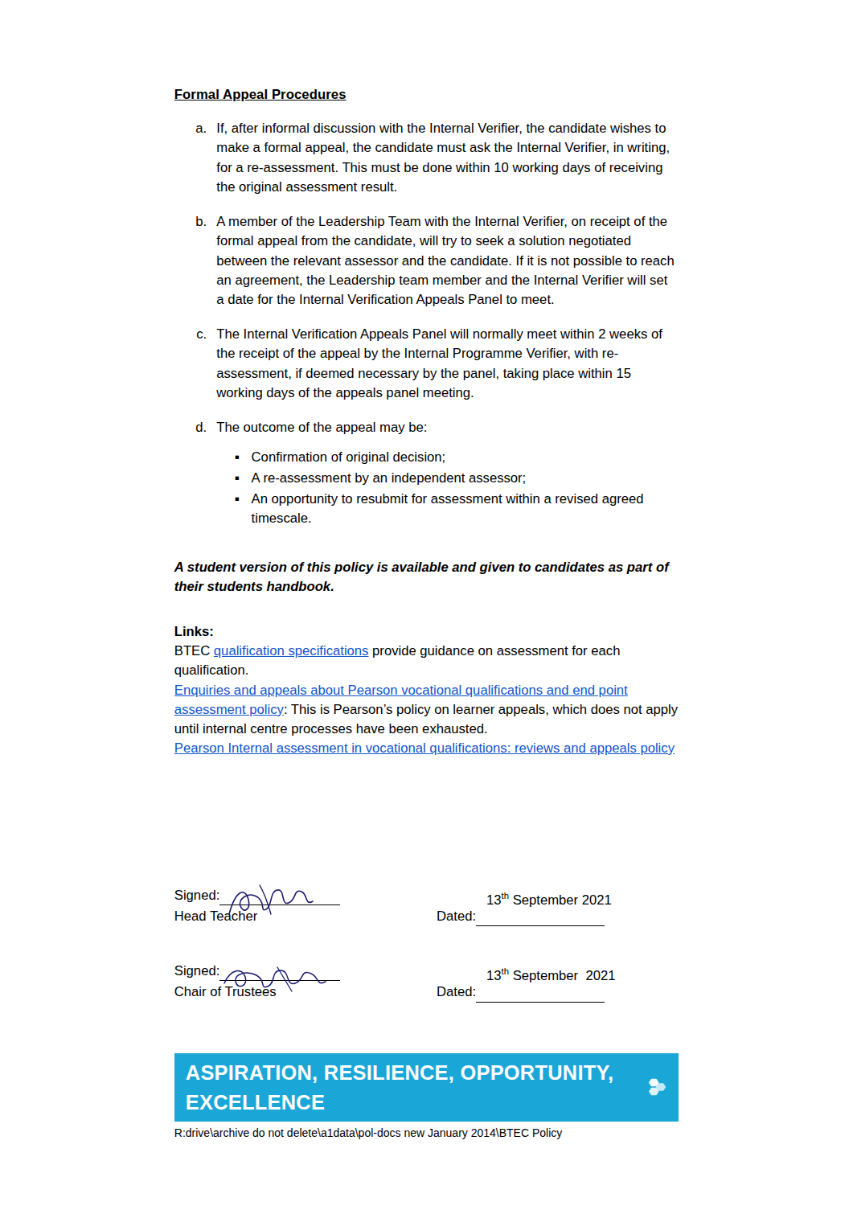Formal Appeal Procedures
If, after informal discussion with the Internal Verifier, the candidate wishes to make a formal appeal, the candidate must ask the Internal Verifier, in writing, for a re-assessment. This must be done within 10 working days of receiving the original assessment result.
A member of the Leadership Team with the Internal Verifier, on receipt of the formal appeal from the candidate, will try to seek a solution negotiated between the relevant assessor and the candidate. If it is not possible to reach an agreement, the Leadership team member and the Internal Verifier will set a date for the Internal Verification Appeals Panel to meet.
The Internal Verification Appeals Panel will normally meet within 2 weeks of the receipt of the appeal by the Internal Programme Verifier, with re-assessment, if deemed necessary by the panel, taking place within 15 working days of the appeals panel meeting.
The outcome of the appeal may be:
Confirmation of original decision;
A re-assessment by an independent assessor;
An opportunity to resubmit for assessment within a revised agreed timescale.
A student version of this policy is available and given to candidates as part of their students handbook.
Links:
BTEC qualification specifications provide guidance on assessment for each qualification.
Enquiries and appeals about Pearson vocational qualifications and end point assessment policy: This is Pearson’s policy on learner appeals, which does not apply until internal centre processes have been exhausted.
Pearson Internal assessment in vocational qualifications: reviews and appeals policy
Signed: Head Teacher
13th September 2021 Dated:
Signed: Chair of Trustees
13th September 2021 Dated:
ASPIRATION, RESILIENCE, OPPORTUNITY, EXCELLENCE
R:drive\archive do not delete\a1data\pol-docs new January 2014\BTEC Policy